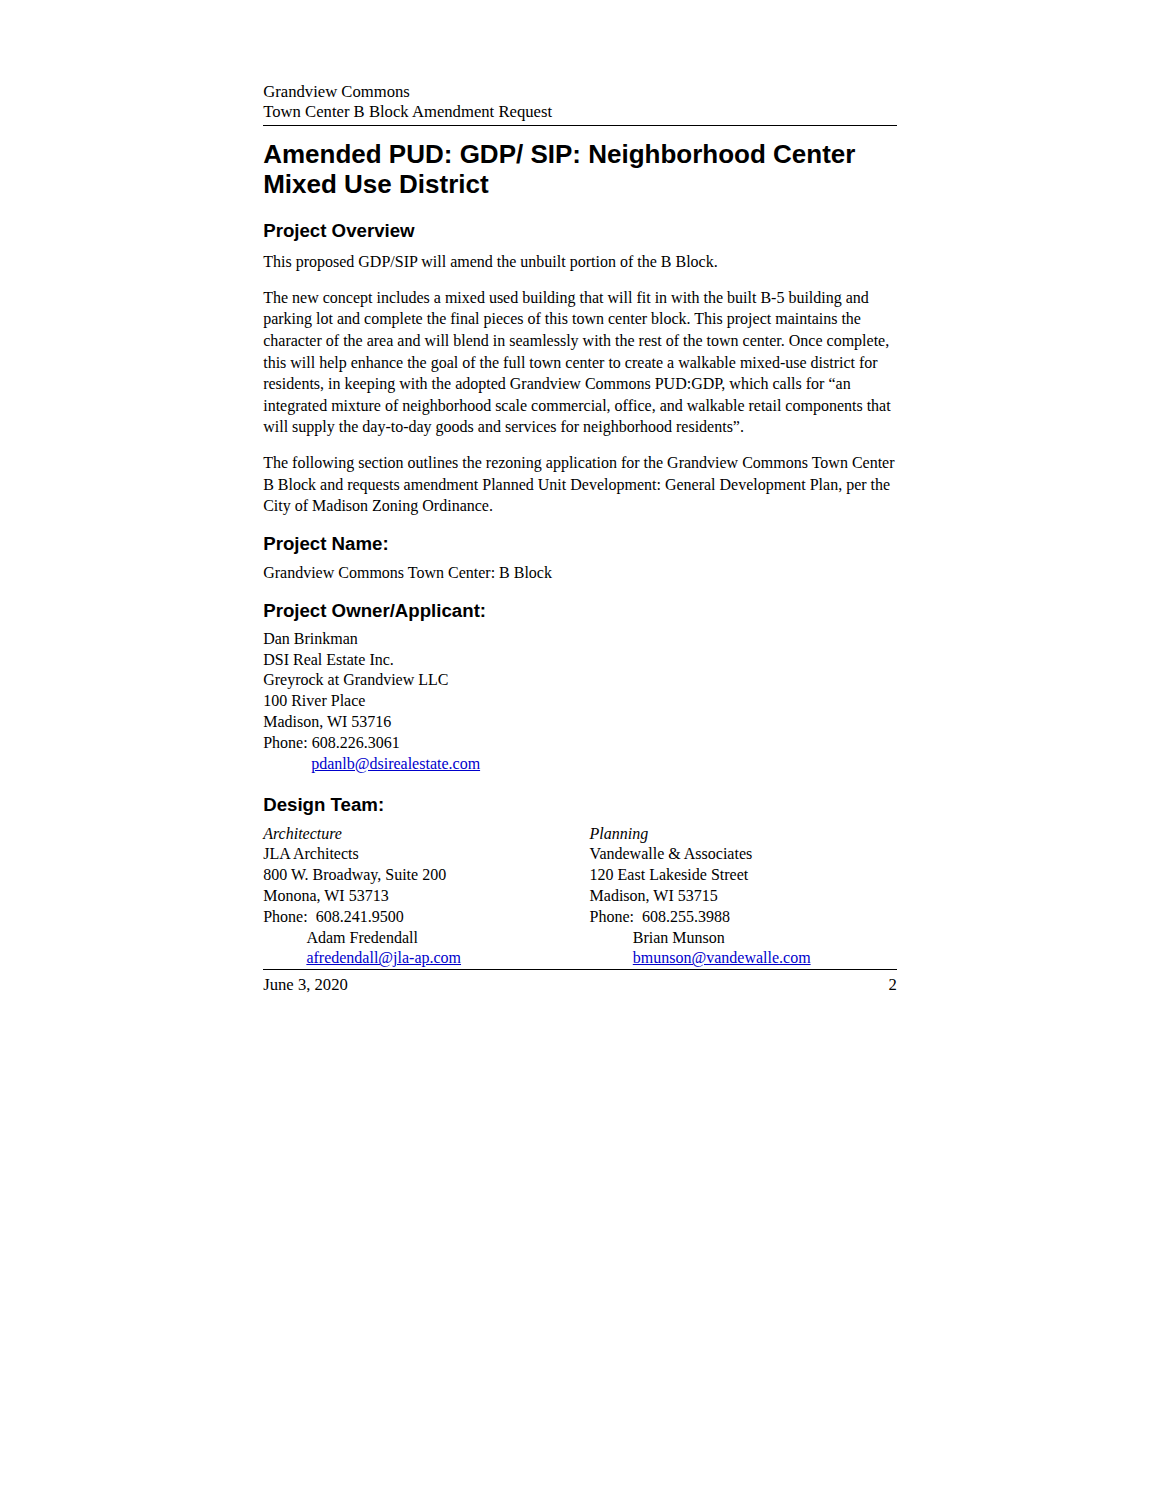Grandview Commons
Town Center B Block Amendment Request
Amended PUD: GDP/ SIP: Neighborhood Center Mixed Use District
Project Overview
This proposed GDP/SIP will amend the unbuilt portion of the B Block.
The new concept includes a mixed used building that will fit in with the built B-5 building and parking lot and complete the final pieces of this town center block. This project maintains the character of the area and will blend in seamlessly with the rest of the town center. Once complete, this will help enhance the goal of the full town center to create a walkable mixed-use district for residents, in keeping with the adopted Grandview Commons PUD:GDP, which calls for “an integrated mixture of neighborhood scale commercial, office, and walkable retail components that will supply the day-to-day goods and services for neighborhood residents”.
The following section outlines the rezoning application for the Grandview Commons Town Center B Block and requests amendment Planned Unit Development: General Development Plan, per the City of Madison Zoning Ordinance.
Project Name:
Grandview Commons Town Center: B Block
Project Owner/Applicant:
Dan Brinkman
DSI Real Estate Inc.
Greyrock at Grandview LLC
100 River Place
Madison, WI 53716
Phone: 608.226.3061
pdanlb@dsirealestate.com
Design Team:
Architecture
JLA Architects
800 W. Broadway, Suite 200
Monona, WI 53713
Phone: 608.241.9500
Adam Fredendall
afredendall@jla-ap.com
Planning
Vandewalle & Associates
120 East Lakeside Street
Madison, WI 53715
Phone: 608.255.3988
Brian Munson
bmunson@vandewalle.com
June 3, 2020
2